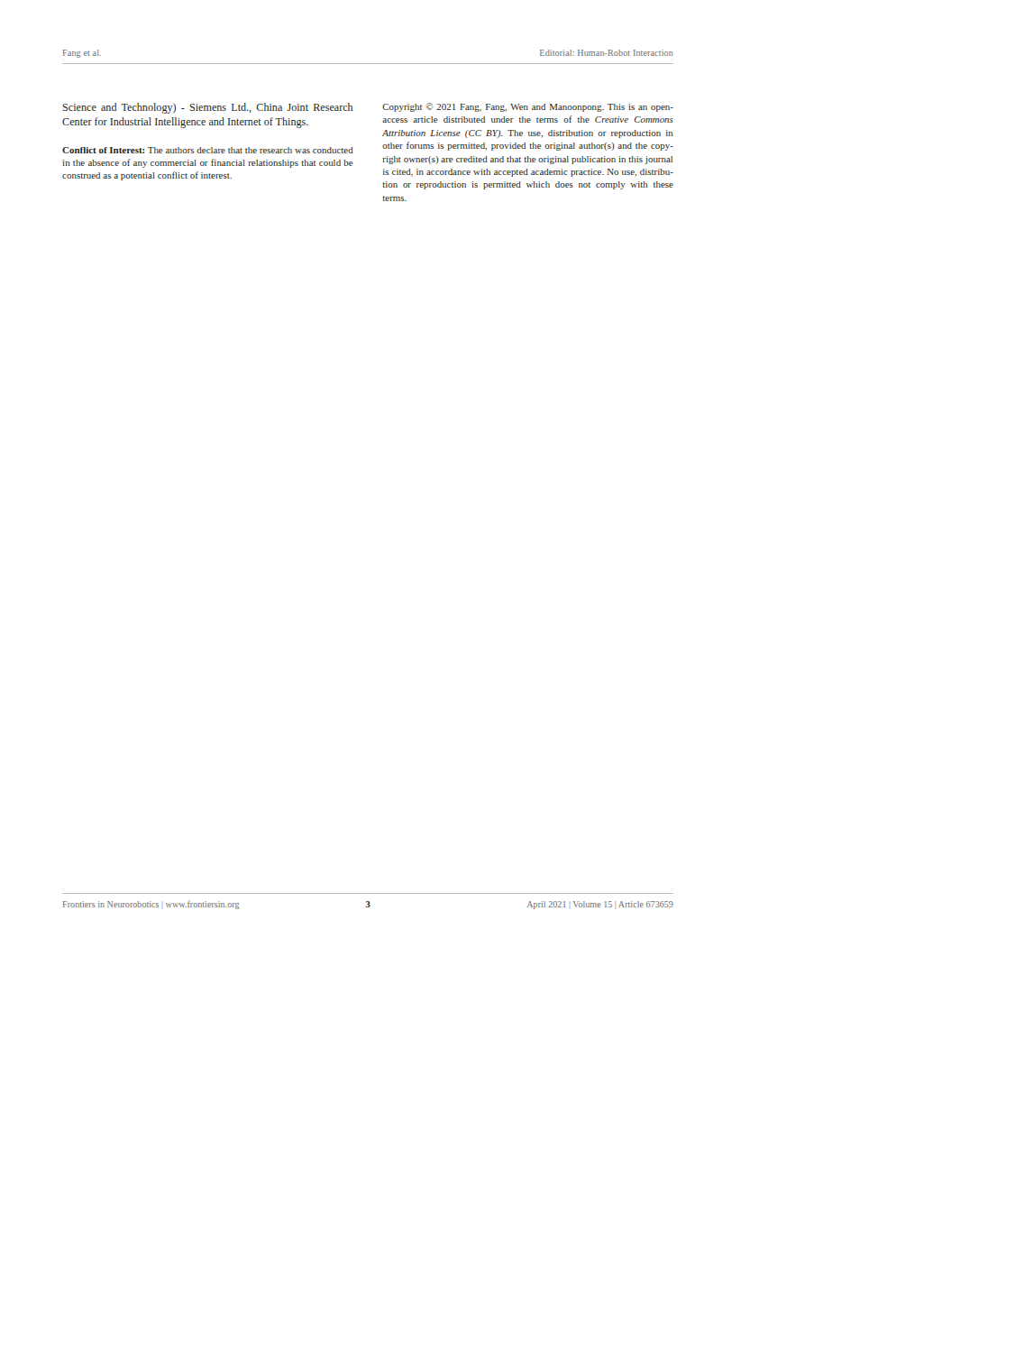Fang et al.
Editorial: Human-Robot Interaction
Science and Technology) - Siemens Ltd., China Joint Research Center for Industrial Intelligence and Internet of Things.
Conflict of Interest: The authors declare that the research was conducted in the absence of any commercial or financial relationships that could be construed as a potential conflict of interest.
Copyright © 2021 Fang, Fang, Wen and Manoonpong. This is an open-access article distributed under the terms of the Creative Commons Attribution License (CC BY). The use, distribution or reproduction in other forums is permitted, provided the original author(s) and the copyright owner(s) are credited and that the original publication in this journal is cited, in accordance with accepted academic practice. No use, distribution or reproduction is permitted which does not comply with these terms.
Frontiers in Neurorobotics | www.frontiersin.org
3
April 2021 | Volume 15 | Article 673659